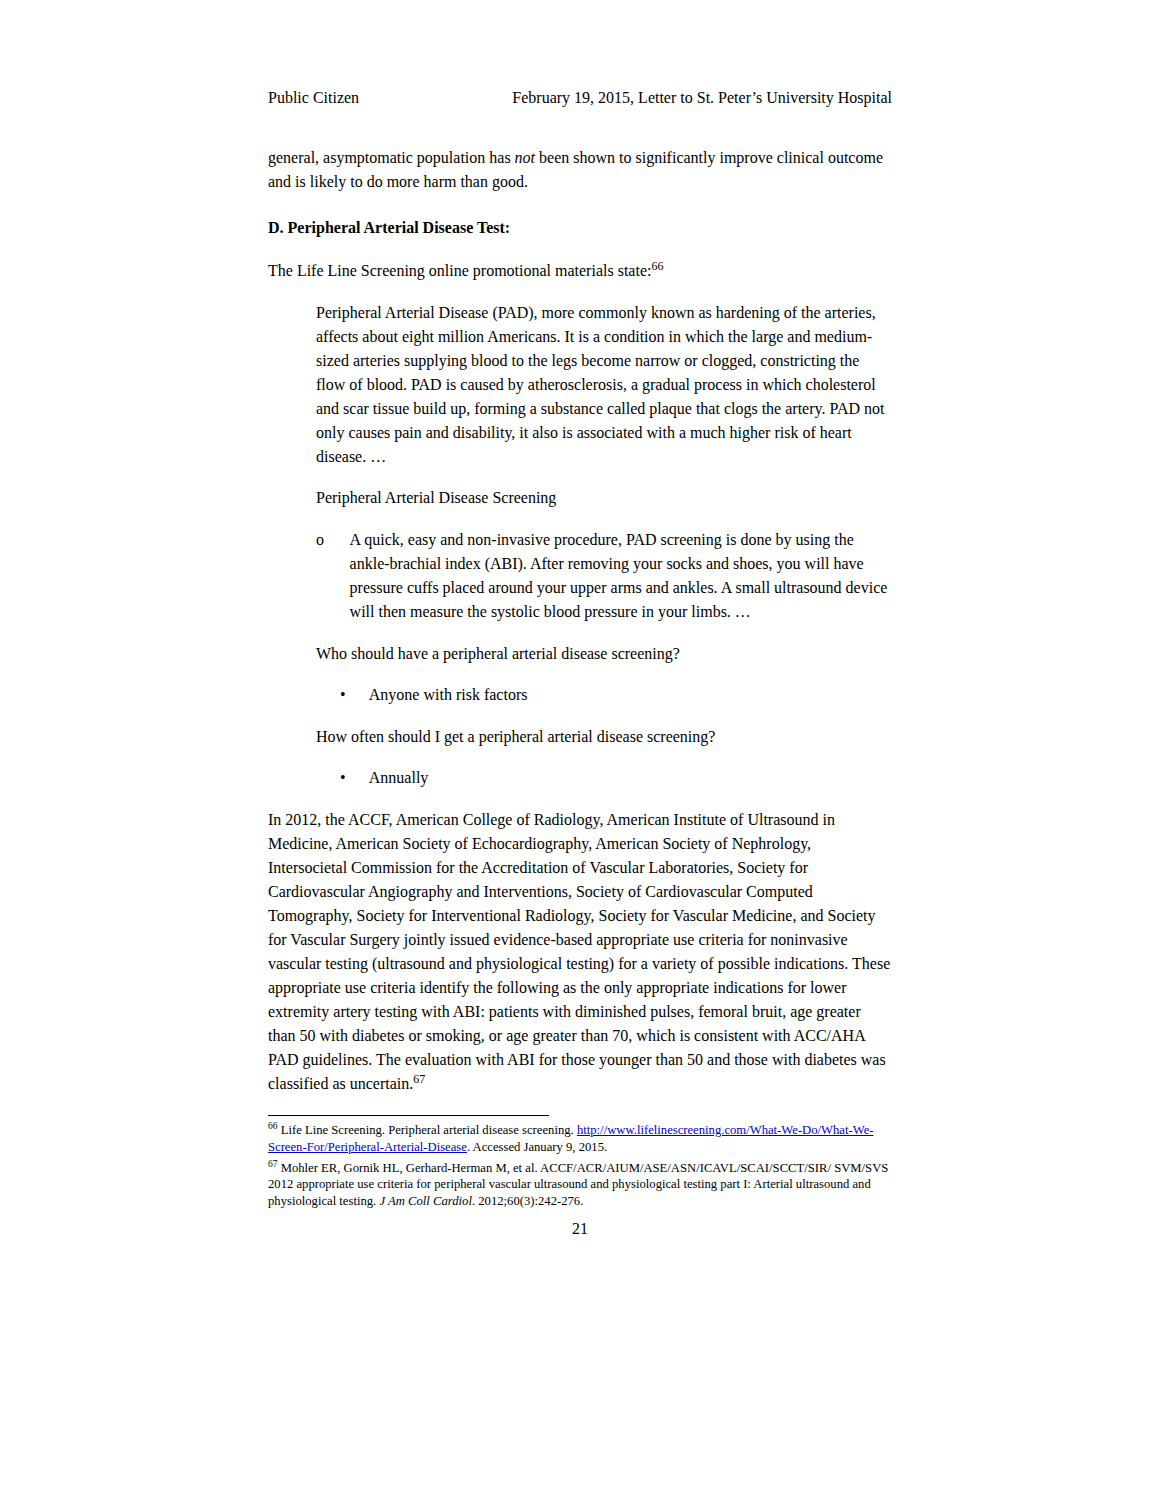Public Citizen
February 19, 2015, Letter to St. Peter’s University Hospital
general, asymptomatic population has not been shown to significantly improve clinical outcome and is likely to do more harm than good.
D. Peripheral Arterial Disease Test:
The Life Line Screening online promotional materials state:66
Peripheral Arterial Disease (PAD), more commonly known as hardening of the arteries, affects about eight million Americans. It is a condition in which the large and medium-sized arteries supplying blood to the legs become narrow or clogged, constricting the flow of blood. PAD is caused by atherosclerosis, a gradual process in which cholesterol and scar tissue build up, forming a substance called plaque that clogs the artery. PAD not only causes pain and disability, it also is associated with a much higher risk of heart disease. …
Peripheral Arterial Disease Screening
o
A quick, easy and non-invasive procedure, PAD screening is done by using the ankle-brachial index (ABI). After removing your socks and shoes, you will have pressure cuffs placed around your upper arms and ankles. A small ultrasound device will then measure the systolic blood pressure in your limbs. …
Who should have a peripheral arterial disease screening?
•
Anyone with risk factors
How often should I get a peripheral arterial disease screening?
•
Annually
In 2012, the ACCF, American College of Radiology, American Institute of Ultrasound in Medicine, American Society of Echocardiography, American Society of Nephrology, Intersocietal Commission for the Accreditation of Vascular Laboratories, Society for Cardiovascular Angiography and Interventions, Society of Cardiovascular Computed Tomography, Society for Interventional Radiology, Society for Vascular Medicine, and Society for Vascular Surgery jointly issued evidence-based appropriate use criteria for noninvasive vascular testing (ultrasound and physiological testing) for a variety of possible indications. These appropriate use criteria identify the following as the only appropriate indications for lower extremity artery testing with ABI: patients with diminished pulses, femoral bruit, age greater than 50 with diabetes or smoking, or age greater than 70, which is consistent with ACC/AHA PAD guidelines. The evaluation with ABI for those younger than 50 and those with diabetes was classified as uncertain.67
66 Life Line Screening. Peripheral arterial disease screening. http://www.lifelinescreening.com/What-We-Do/What-We-Screen-For/Peripheral-Arterial-Disease. Accessed January 9, 2015.
67 Mohler ER, Gornik HL, Gerhard-Herman M, et al. ACCF/ACR/AIUM/ASE/ASN/ICAVL/SCAI/SCCT/SIR/ SVM/SVS 2012 appropriate use criteria for peripheral vascular ultrasound and physiological testing part I: Arterial ultrasound and physiological testing. J Am Coll Cardiol. 2012;60(3):242-276.
21